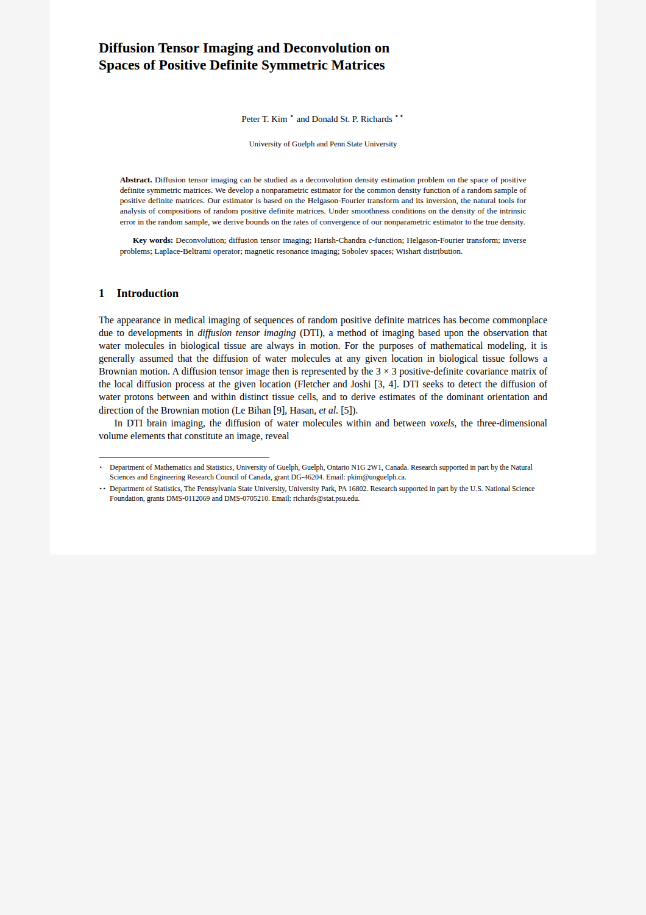Diffusion Tensor Imaging and Deconvolution on
Spaces of Positive Definite Symmetric Matrices
Peter T. Kim ⋆ and Donald St. P. Richards ⋆⋆
University of Guelph and Penn State University
Abstract. Diffusion tensor imaging can be studied as a deconvolution density estimation problem on the space of positive definite symmetric matrices. We develop a nonparametric estimator for the common density function of a random sample of positive definite matrices. Our estimator is based on the Helgason-Fourier transform and its inversion, the natural tools for analysis of compositions of random positive definite matrices. Under smoothness conditions on the density of the intrinsic error in the random sample, we derive bounds on the rates of convergence of our nonparametric estimator to the true density.
Key words: Deconvolution; diffusion tensor imaging; Harish-Chandra c-function; Helgason-Fourier transform; inverse problems; Laplace-Beltrami operator; magnetic resonance imaging; Sobolev spaces; Wishart distribution.
1 Introduction
The appearance in medical imaging of sequences of random positive definite matrices has become commonplace due to developments in diffusion tensor imaging (DTI), a method of imaging based upon the observation that water molecules in biological tissue are always in motion. For the purposes of mathematical modeling, it is generally assumed that the diffusion of water molecules at any given location in biological tissue follows a Brownian motion. A diffusion tensor image then is represented by the 3 × 3 positive-definite covariance matrix of the local diffusion process at the given location (Fletcher and Joshi [3, 4]. DTI seeks to detect the diffusion of water protons between and within distinct tissue cells, and to derive estimates of the dominant orientation and direction of the Brownian motion (Le Bihan [9], Hasan, et al. [5]).
In DTI brain imaging, the diffusion of water molecules within and between voxels, the three-dimensional volume elements that constitute an image, reveal
⋆
Department of Mathematics and Statistics, University of Guelph, Guelph, Ontario N1G 2W1, Canada. Research supported in part by the Natural Sciences and Engineering Research Council of Canada, grant DG-46204. Email: pkim@uoguelph.ca.
⋆⋆
Department of Statistics, The Pennsylvania State University, University Park, PA 16802. Research supported in part by the U.S. National Science Foundation, grants DMS-0112069 and DMS-0705210. Email: richards@stat.psu.edu.